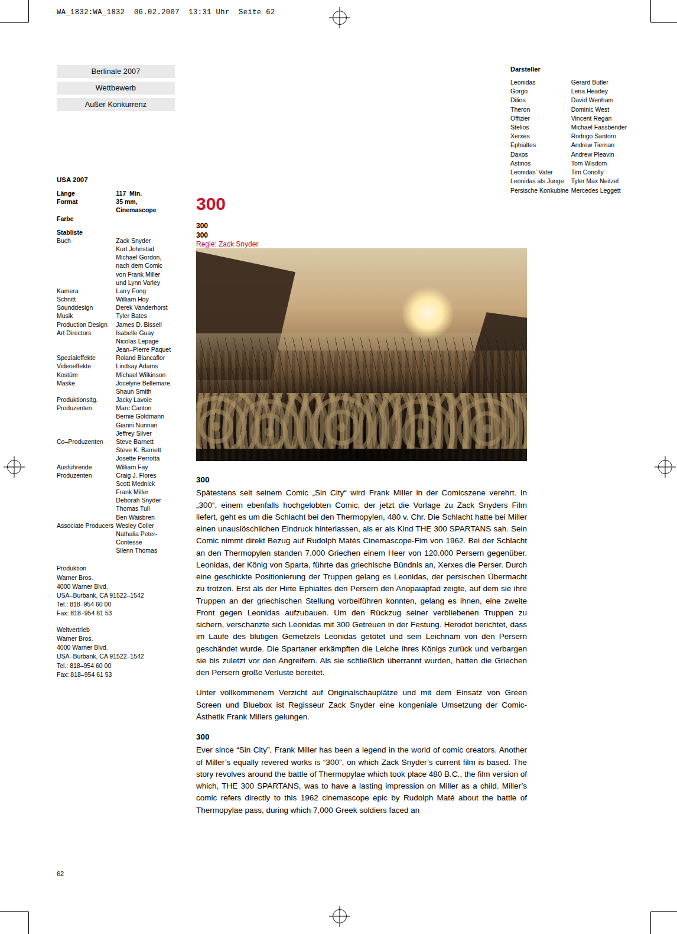WA_1832:WA_1832 06.02.2007 13:31 Uhr Seite 62
Berlinale 2007
Wettbewerb
Außer Konkurrenz
USA 2007
| Länge | 117 Min. |
| Format | 35 mm, Cinemascope |
| Farbe | |
| Stabliste | |
| Buch | Zack Snyder Kurt Johnstad Michael Gordon, nach dem Comic von Frank Miller und Lynn Varley |
| Kamera | Larry Fong |
| Schnitt | William Hoy |
| Sounddesign | Derek Vanderhorst |
| Musik | Tyler Bates |
| Production Design | James D. Bissell |
| Art Directors | Isabelle Guay Nicolas Lepage Jean–Pierre Paquet |
| Spezialeffekte | Roland Blancaflor |
| Videoeffekte | Lindsay Adams |
| Kostüm | Michael Wilkinson |
| Maske | Jocelyne Bellemare Shaun Smith |
| Produktionsltg. | Jacky Lavoie |
| Produzenten | Marc Canton Bernie Goldmann Gianni Nunnari Jeffrey Silver |
| Co–Produzenten | Steve Barnett Steve K. Barnett Josette Perrotta |
| Ausführende | William Fay |
| Produzenten | Craig J. Flores Scott Mednick Frank Miller Deborah Snyder Thomas Tull Ben Waisbren |
| Associate Producers | Wesley Coller Nathalia Peter- Contesse Silenn Thomas |
Produktion
Warner Bros.
4000 Warner Blvd.
USA–Burbank, CA 91522–1542
Tel.: 818–954 60 00
Fax: 818–954 61 53
Weltvertrieb
Warner Bros.
4000 Warner Blvd.
USA–Burbank, CA 91522–1542
Tel.: 818–954 60 00
Fax: 818–954 61 53
Darsteller
| Leonidas | Gerard Butler |
| Gorgo | Lena Headey |
| Dilios | David Wenham |
| Theron | Dominic West |
| Offizier | Vincent Regan |
| Stelios | Michael Fassbender |
| Xerxes | Rodrigo Santoro |
| Ephialtes | Andrew Tiernan |
| Daxos | Andrew Pleavin |
| Astinos | Tom Wisdom |
| Leonidas’ Vater | Tim Conolly |
| Leonidas als Junge | Tyler Max Neitzel |
| Persische Konkubine | Mercedes Leggett |
300
300
300
Regie: Zack Snyder
300
Spätestens seit seinem Comic „Sin City“ wird Frank Miller in der Comicszene verehrt. In „300“, einem ebenfalls hochgelobten Comic, der jetzt die Vorlage zu Zack Snyders Film liefert, geht es um die Schlacht bei den Thermopylen, 480 v. Chr. Die Schlacht hatte bei Miller einen unauslöschlichen Eindruck hinterlassen, als er als Kind THE 300 SPARTANS sah. Sein Comic nimmt direkt Bezug auf Rudolph Matés Cinemascope-Fim von 1962. Bei der Schlacht an den Thermopylen standen 7.000 Griechen einem Heer von 120.000 Persern gegenüber. Leonidas, der König von Sparta, führte das griechische Bündnis an, Xerxes die Perser. Durch eine geschickte Positionierung der Truppen gelang es Leonidas, der persischen Übermacht zu trotzen. Erst als der Hirte Ephialtes den Persern den Anopaiapfad zeigte, auf dem sie ihre Truppen an der griechischen Stellung vorbeiführen konnten, gelang es ihnen, eine zweite Front gegen Leonidas aufzubauen. Um den Rückzug seiner verbliebenen Truppen zu sichern, verschanzte sich Leonidas mit 300 Getreuen in der Festung. Herodot berichtet, dass im Laufe des blutigen Gemetzels Leonidas getötet und sein Leichnam von den Persern geschändet wurde. Die Spartaner erkämpften die Leiche ihres Königs zurück und verbargen sie bis zuletzt vor den Angreifern. Als sie schließlich überrannt wurden, hatten die Griechen den Persern große Verluste bereitet.
Unter vollkommenem Verzicht auf Originalschauplätze und mit dem Einsatz von Green Screen und Bluebox ist Regisseur Zack Snyder eine kongeniale Umsetzung der Comic-Ästhetik Frank Millers gelungen.
300
Ever since “Sin City”, Frank Miller has been a legend in the world of comic creators. Another of Miller’s equally revered works is “300”, on which Zack Snyder’s current film is based. The story revolves around the battle of Thermopylae which took place 480 B.C., the film version of which, THE 300 SPARTANS, was to have a lasting impression on Miller as a child. Miller’s comic refers directly to this 1962 cinemascope epic by Rudolph Maté about the battle of Thermopylae pass, during which 7,000 Greek soldiers faced an
62